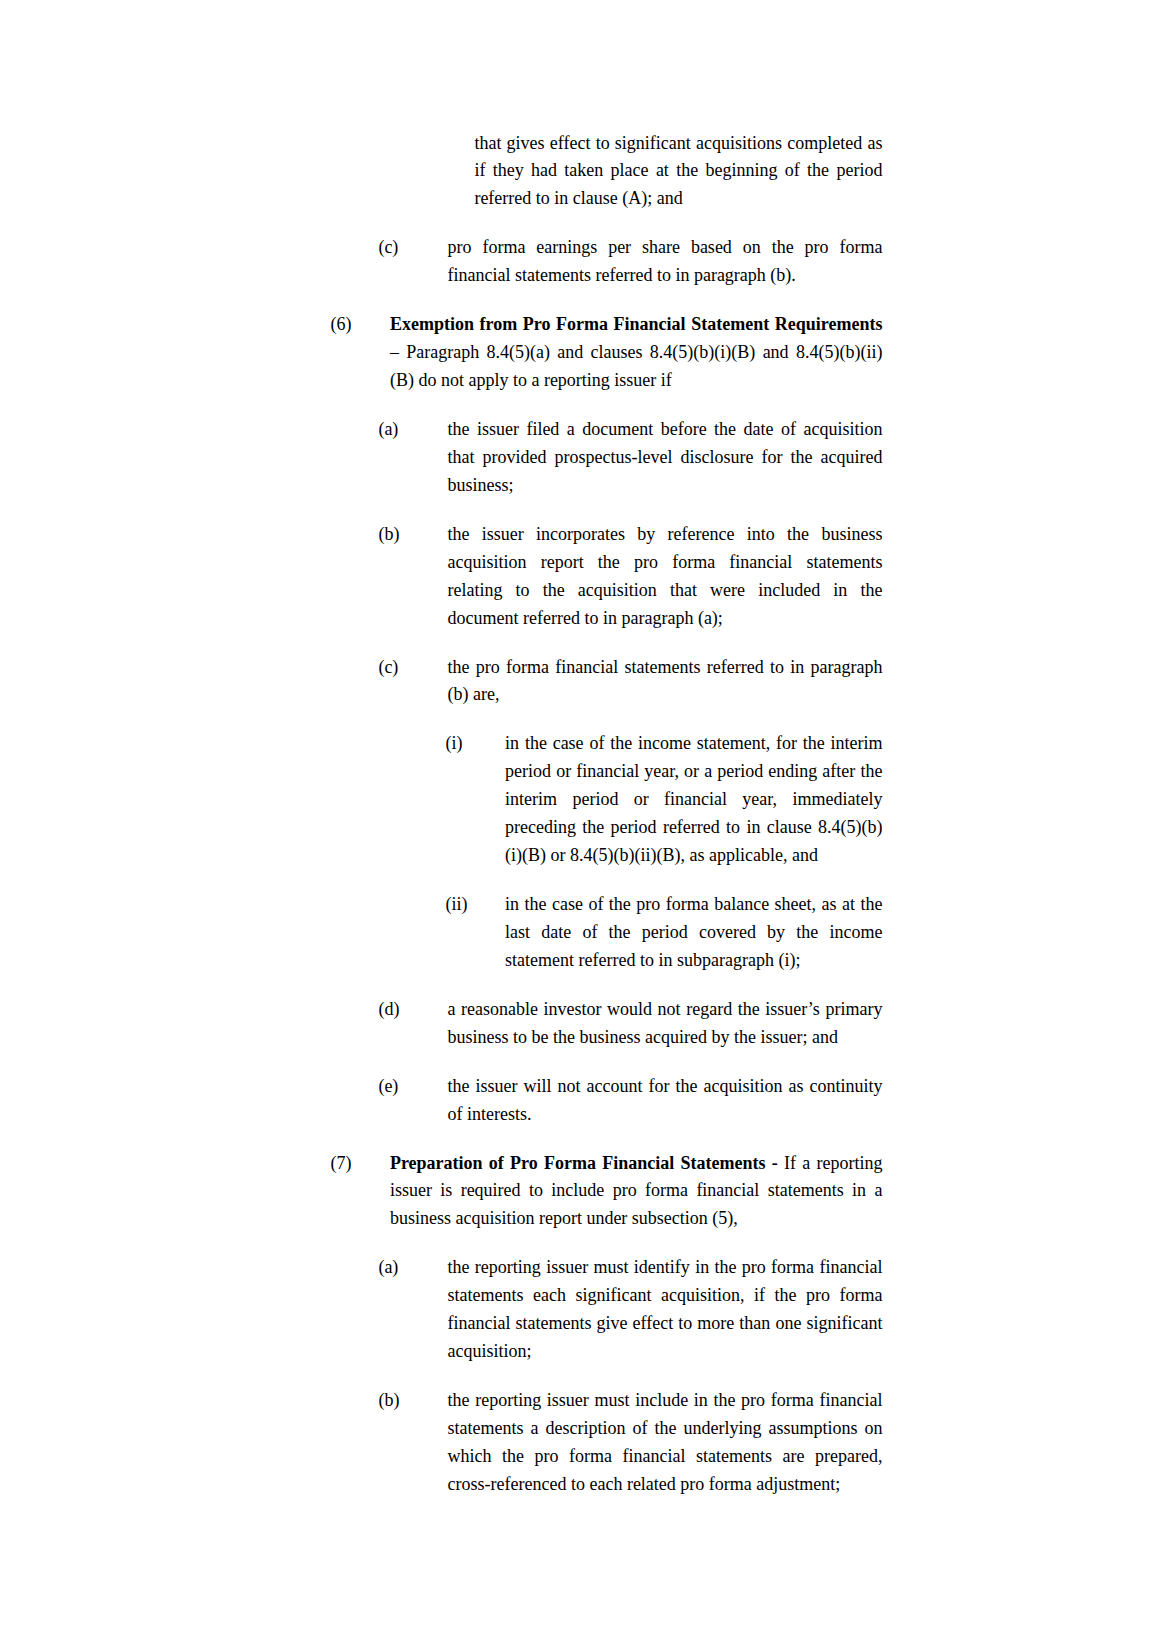that gives effect to significant acquisitions completed as if they had taken place at the beginning of the period referred to in clause (A); and
(c)
pro forma earnings per share based on the pro forma financial statements referred to in paragraph (b).
(6)
Exemption from Pro Forma Financial Statement Requirements – Paragraph 8.4(5)(a) and clauses 8.4(5)(b)(i)(B) and 8.4(5)(b)(ii)(B) do not apply to a reporting issuer if
(a)
the issuer filed a document before the date of acquisition that provided prospectus-level disclosure for the acquired business;
(b)
the issuer incorporates by reference into the business acquisition report the pro forma financial statements relating to the acquisition that were included in the document referred to in paragraph (a);
(c)
the pro forma financial statements referred to in paragraph (b) are,
(i)
in the case of the income statement, for the interim period or financial year, or a period ending after the interim period or financial year, immediately preceding the period referred to in clause 8.4(5)(b)(i)(B) or 8.4(5)(b)(ii)(B), as applicable, and
(ii)
in the case of the pro forma balance sheet, as at the last date of the period covered by the income statement referred to in subparagraph (i);
(d)
a reasonable investor would not regard the issuer’s primary business to be the business acquired by the issuer; and
(e)
the issuer will not account for the acquisition as continuity of interests.
(7)
Preparation of Pro Forma Financial Statements - If a reporting issuer is required to include pro forma financial statements in a business acquisition report under subsection (5),
(a)
the reporting issuer must identify in the pro forma financial statements each significant acquisition, if the pro forma financial statements give effect to more than one significant acquisition;
(b)
the reporting issuer must include in the pro forma financial statements a description of the underlying assumptions on which the pro forma financial statements are prepared, cross-referenced to each related pro forma adjustment;